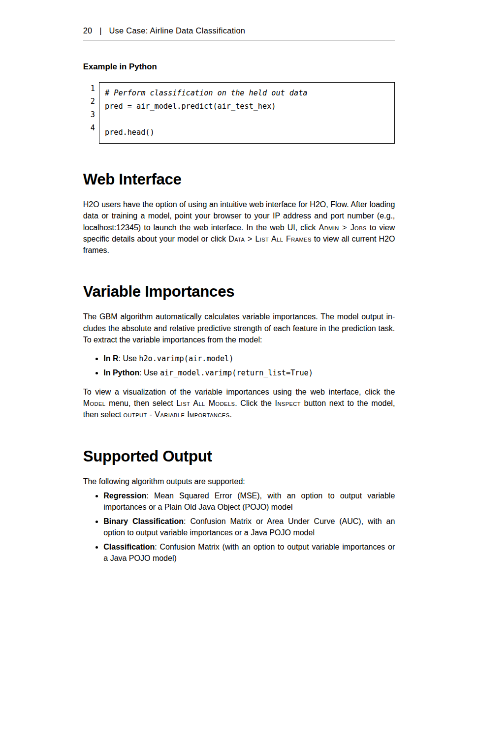20|Use Case: Airline Data Classification
Example in Python
1
2
3
4
# Perform classification on the held out data pred = air_model.predict(air_test_hex) pred.head()
Web Interface
H2O users have the option of using an intuitive web interface for H2O, Flow. After loading data or training a model, point your browser to your IP address and port number (e.g., localhost:12345) to launch the web interface. In the web UI, click Admin > Jobs to view specific details about your model or click Data > List All Frames to view all current H2O frames.
Variable Importances
The GBM algorithm automatically calculates variable importances. The model output includes the absolute and relative predictive strength of each feature in the prediction task. To extract the variable importances from the model:
In R: Use h2o.varimp(air.model)
In Python: Use air_model.varimp(return_list=True)
To view a visualization of the variable importances using the web interface, click the Model menu, then select List All Models. Click the Inspect button next to the model, then select output - Variable Importances.
Supported Output
The following algorithm outputs are supported:
Regression: Mean Squared Error (MSE), with an option to output variable importances or a Plain Old Java Object (POJO) model
Binary Classification: Confusion Matrix or Area Under Curve (AUC), with an option to output variable importances or a Java POJO model
Classification: Confusion Matrix (with an option to output variable importances or a Java POJO model)